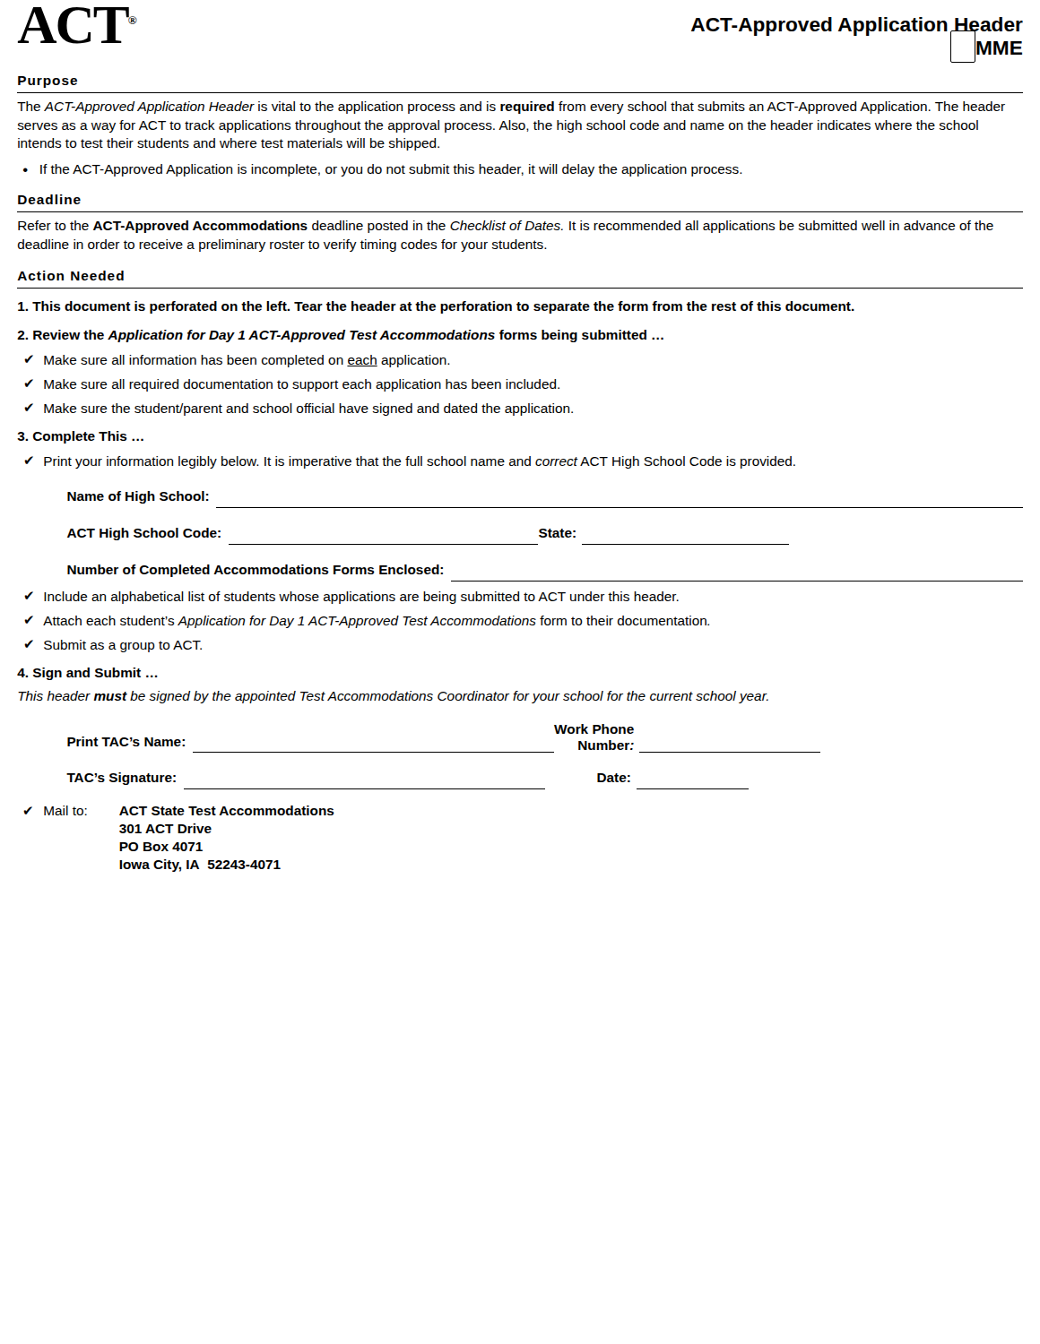ACT®
ACT-Approved Application Header
MME
Purpose
The ACT-Approved Application Header is vital to the application process and is required from every school that submits an ACT-Approved Application. The header serves as a way for ACT to track applications throughout the approval process. Also, the high school code and name on the header indicates where the school intends to test their students and where test materials will be shipped.
If the ACT-Approved Application is incomplete, or you do not submit this header, it will delay the application process.
Deadline
Refer to the ACT-Approved Accommodations deadline posted in the Checklist of Dates. It is recommended all applications be submitted well in advance of the deadline in order to receive a preliminary roster to verify timing codes for your students.
Action Needed
1. This document is perforated on the left. Tear the header at the perforation to separate the form from the rest of this document.
2. Review the Application for Day 1 ACT-Approved Test Accommodations forms being submitted …
Make sure all information has been completed on each application.
Make sure all required documentation to support each application has been included.
Make sure the student/parent and school official have signed and dated the application.
3. Complete This …
Print your information legibly below. It is imperative that the full school name and correct ACT High School Code is provided.
Name of High School:
ACT High School Code: State:
Number of Completed Accommodations Forms Enclosed:
Include an alphabetical list of students whose applications are being submitted to ACT under this header.
Attach each student’s Application for Day 1 ACT-Approved Test Accommodations form to their documentation.
Submit as a group to ACT.
4. Sign and Submit …
This header must be signed by the appointed Test Accommodations Coordinator for your school for the current school year.
Print TAC’s Name: Work Phone
Number:
TAC’s Signature: Date:
Mail to:
ACT State Test Accommodations
301 ACT Drive
PO Box 4071
Iowa City, IA 52243-4071